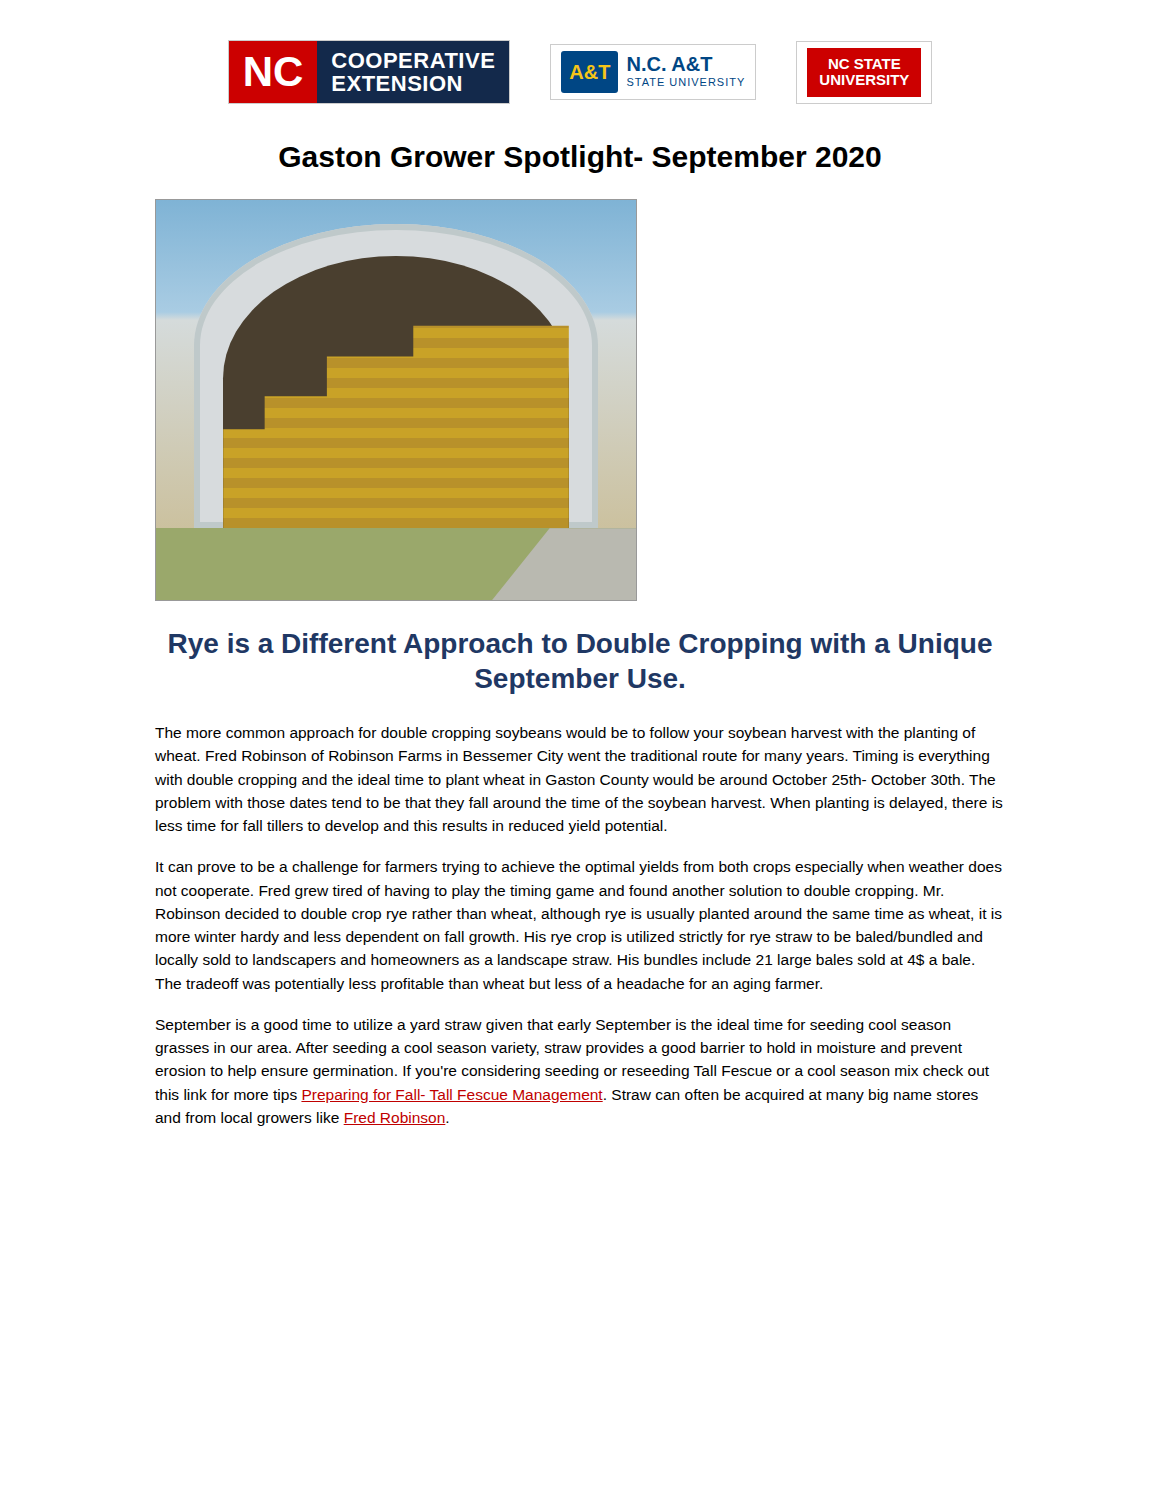NC
COOPERATIVE EXTENSION
A&T
N.C. A&T
STATE UNIVERSITY
NC STATE
UNIVERSITY
Gaston Grower Spotlight- September 2020
Rye is a Different Approach to Double Cropping with a Unique September Use.
The more common approach for double cropping soybeans would be to follow your soybean harvest with the planting of wheat. Fred Robinson of Robinson Farms in Bessemer City went the traditional route for many years. Timing is everything with double cropping and the ideal time to plant wheat in Gaston County would be around October 25th- October 30th. The problem with those dates tend to be that they fall around the time of the soybean harvest. When planting is delayed, there is less time for fall tillers to develop and this results in reduced yield potential.
It can prove to be a challenge for farmers trying to achieve the optimal yields from both crops especially when weather does not cooperate. Fred grew tired of having to play the timing game and found another solution to double cropping. Mr. Robinson decided to double crop rye rather than wheat, although rye is usually planted around the same time as wheat, it is more winter hardy and less dependent on fall growth. His rye crop is utilized strictly for rye straw to be baled/bundled and locally sold to landscapers and homeowners as a landscape straw. His bundles include 21 large bales sold at 4$ a bale. The tradeoff was potentially less profitable than wheat but less of a headache for an aging farmer.
September is a good time to utilize a yard straw given that early September is the ideal time for seeding cool season grasses in our area. After seeding a cool season variety, straw provides a good barrier to hold in moisture and prevent erosion to help ensure germination. If you're considering seeding or reseeding Tall Fescue or a cool season mix check out this link for more tips Preparing for Fall- Tall Fescue Management. Straw can often be acquired at many big name stores and from local growers like Fred Robinson.